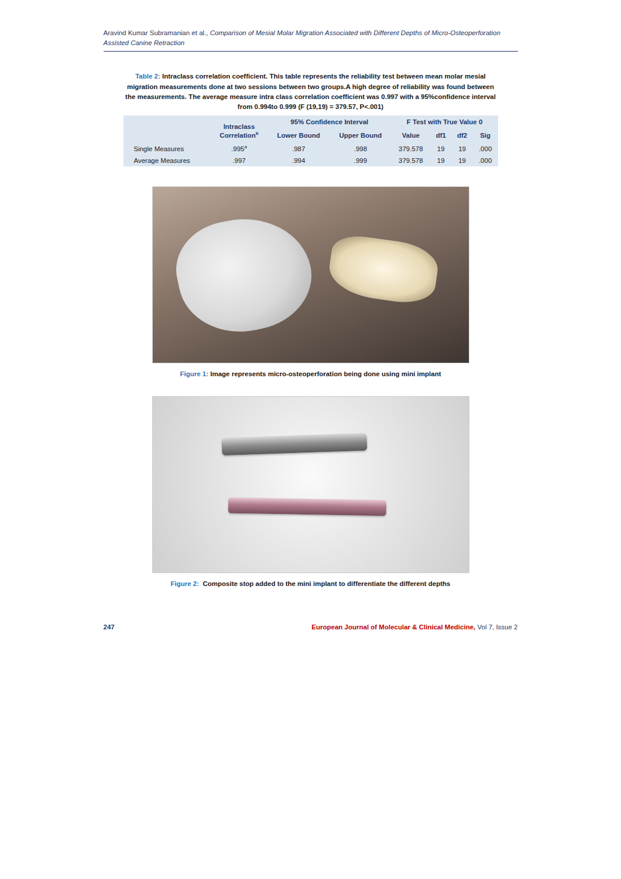Aravind Kumar Subramanian et al., Comparison of Mesial Molar Migration Associated with Different Depths of Micro-Osteoperforation Assisted Canine Retraction
Table 2: Intraclass correlation coefficient. This table represents the reliability test between mean molar mesial migration measurements done at two sessions between two groups.A high degree of reliability was found between the measurements. The average measure intra class correlation coefficient was 0.997 with a 95%confidence interval from 0.994to 0.999 (F (19,19) = 379.57, P<.001)
| | Intraclass Correlation b | 95% Confidence Interval | F Test with True Value 0 |
| --- | --- | --- | --- |
| Lower Bound | Upper Bound | Value | df1 | df2 | Sig |
| Single Measures | .995 a | .987 | .998 | 379.578 | 19 | 19 | .000 |
| Average Measures | .997 | .994 | .999 | 379.578 | 19 | 19 | .000 |
Figure 1: Image represents micro-osteoperforation being done using mini implant
Figure 2: Composite stop added to the mini implant to differentiate the different depths
247 European Journal of Molecular & Clinical Medicine, Vol 7, Issue 2